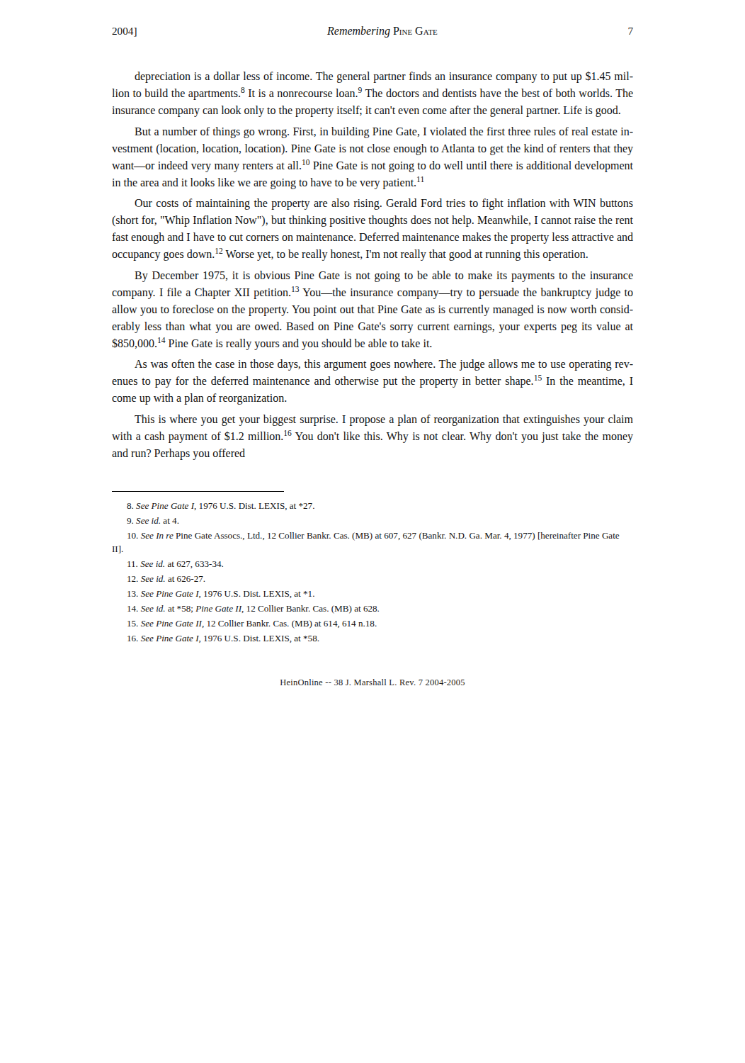2004]
Remembering Pine Gate
7
depreciation is a dollar less of income. The general partner finds an insurance company to put up $1.45 million to build the apartments.8 It is a nonrecourse loan.9 The doctors and dentists have the best of both worlds. The insurance company can look only to the property itself; it can't even come after the general partner. Life is good.
But a number of things go wrong. First, in building Pine Gate, I violated the first three rules of real estate investment (location, location, location). Pine Gate is not close enough to Atlanta to get the kind of renters that they want—or indeed very many renters at all.10 Pine Gate is not going to do well until there is additional development in the area and it looks like we are going to have to be very patient.11
Our costs of maintaining the property are also rising. Gerald Ford tries to fight inflation with WIN buttons (short for, "Whip Inflation Now"), but thinking positive thoughts does not help. Meanwhile, I cannot raise the rent fast enough and I have to cut corners on maintenance. Deferred maintenance makes the property less attractive and occupancy goes down.12 Worse yet, to be really honest, I'm not really that good at running this operation.
By December 1975, it is obvious Pine Gate is not going to be able to make its payments to the insurance company. I file a Chapter XII petition.13 You—the insurance company—try to persuade the bankruptcy judge to allow you to foreclose on the property. You point out that Pine Gate as is currently managed is now worth considerably less than what you are owed. Based on Pine Gate's sorry current earnings, your experts peg its value at $850,000.14 Pine Gate is really yours and you should be able to take it.
As was often the case in those days, this argument goes nowhere. The judge allows me to use operating revenues to pay for the deferred maintenance and otherwise put the property in better shape.15 In the meantime, I come up with a plan of reorganization.
This is where you get your biggest surprise. I propose a plan of reorganization that extinguishes your claim with a cash payment of $1.2 million.16 You don't like this. Why is not clear. Why don't you just take the money and run? Perhaps you offered
See Pine Gate I, 1976 U.S. Dist. LEXIS, at *27.
See id. at 4.
See In re Pine Gate Assocs., Ltd., 12 Collier Bankr. Cas. (MB) at 607, 627 (Bankr. N.D. Ga. Mar. 4, 1977) [hereinafter Pine Gate II].
See id. at 627, 633-34.
See id. at 626-27.
See Pine Gate I, 1976 U.S. Dist. LEXIS, at *1.
See id. at *58; Pine Gate II, 12 Collier Bankr. Cas. (MB) at 628.
See Pine Gate II, 12 Collier Bankr. Cas. (MB) at 614, 614 n.18.
See Pine Gate I, 1976 U.S. Dist. LEXIS, at *58.
HeinOnline -- 38 J. Marshall L. Rev. 7 2004-2005